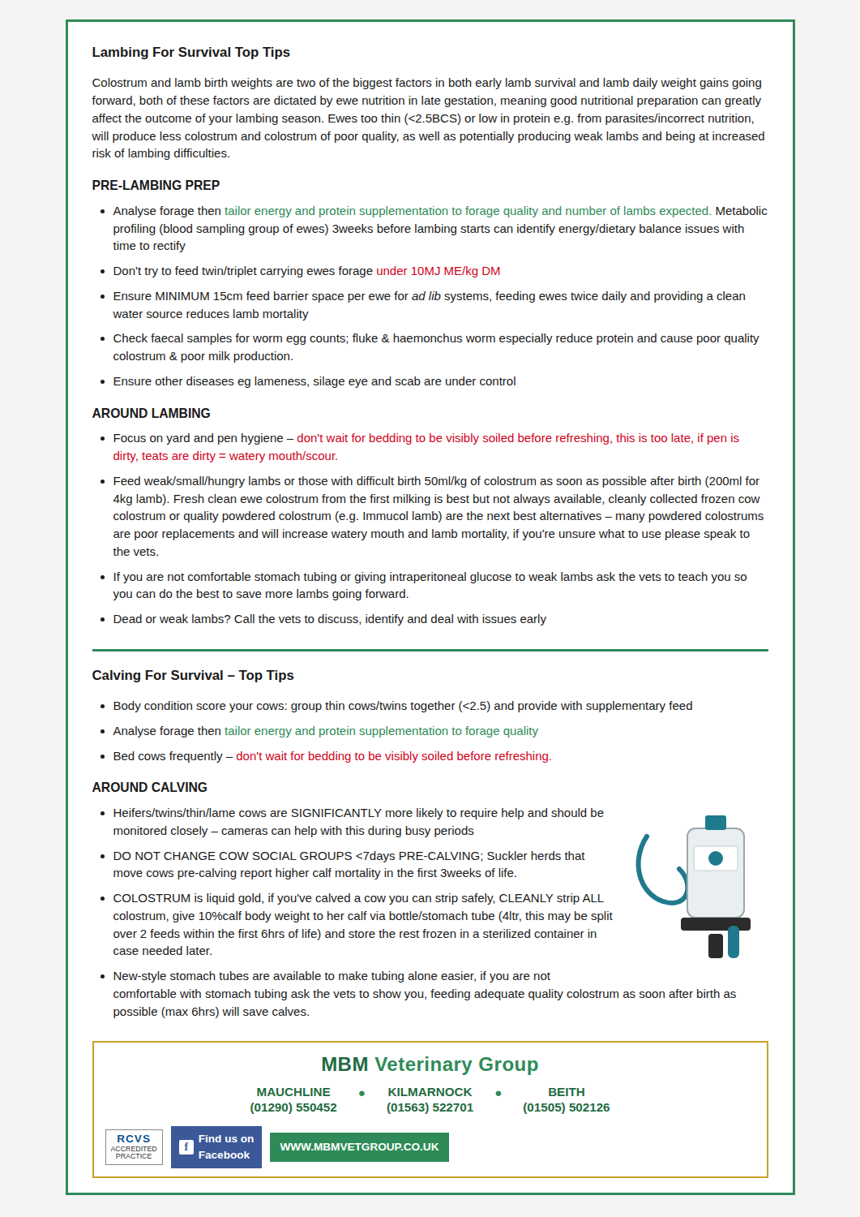Lambing For Survival Top Tips
Colostrum and lamb birth weights are two of the biggest factors in both early lamb survival and lamb daily weight gains going forward, both of these factors are dictated by ewe nutrition in late gestation, meaning good nutritional preparation can greatly affect the outcome of your lambing season. Ewes too thin (<2.5BCS) or low in protein e.g. from parasites/incorrect nutrition, will produce less colostrum and colostrum of poor quality, as well as potentially producing weak lambs and being at increased risk of lambing difficulties.
Pre-lambing prep
Analyse forage then tailor energy and protein supplementation to forage quality and number of lambs expected. Metabolic profiling (blood sampling group of ewes) 3weeks before lambing starts can identify energy/dietary balance issues with time to rectify
Don't try to feed twin/triplet carrying ewes forage under 10MJ ME/kg DM
Ensure MINIMUM 15cm feed barrier space per ewe for ad lib systems, feeding ewes twice daily and providing a clean water source reduces lamb mortality
Check faecal samples for worm egg counts; fluke & haemonchus worm especially reduce protein and cause poor quality colostrum & poor milk production.
Ensure other diseases eg lameness, silage eye and scab are under control
Around lambing
Focus on yard and pen hygiene – don't wait for bedding to be visibly soiled before refreshing, this is too late, if pen is dirty, teats are dirty = watery mouth/scour.
Feed weak/small/hungry lambs or those with difficult birth 50ml/kg of colostrum as soon as possible after birth (200ml for 4kg lamb). Fresh clean ewe colostrum from the first milking is best but not always available, cleanly collected frozen cow colostrum or quality powdered colostrum (e.g. Immucol lamb) are the next best alternatives – many powdered colostrums are poor replacements and will increase watery mouth and lamb mortality, if you're unsure what to use please speak to the vets.
If you are not comfortable stomach tubing or giving intraperitoneal glucose to weak lambs ask the vets to teach you so you can do the best to save more lambs going forward.
Dead or weak lambs? Call the vets to discuss, identify and deal with issues early
Calving For Survival – Top Tips
Body condition score your cows: group thin cows/twins together (<2.5) and provide with supplementary feed
Analyse forage then tailor energy and protein supplementation to forage quality
Bed cows frequently – don't wait for bedding to be visibly soiled before refreshing.
Around calving
Heifers/twins/thin/lame cows are SIGNIFICANTLY more likely to require help and should be monitored closely – cameras can help with this during busy periods
DO NOT CHANGE COW SOCIAL GROUPS <7days PRE-CALVING; Suckler herds that move cows pre-calving report higher calf mortality in the first 3weeks of life.
COLOSTRUM is liquid gold, if you've calved a cow you can strip safely, CLEANLY strip ALL colostrum, give 10%calf body weight to her calf via bottle/stomach tube (4ltr, this may be split over 2 feeds within the first 6hrs of life) and store the rest frozen in a sterilized container in case needed later.
New-style stomach tubes are available to make tubing alone easier, if you are not comfortable with stomach tubing ask the vets to show you, feeding adequate quality colostrum as soon after birth as possible (max 6hrs) will save calves.
MBM Veterinary Group
MAUCHLINE
(01290) 550452
●
KILMARNOCK
(01563) 522701
●
BEITH
(01505) 502126
RCVS
ACCREDITED
PRACTICE
f Find us on
Facebook
WWW.MBMVETGROUP.CO.UK